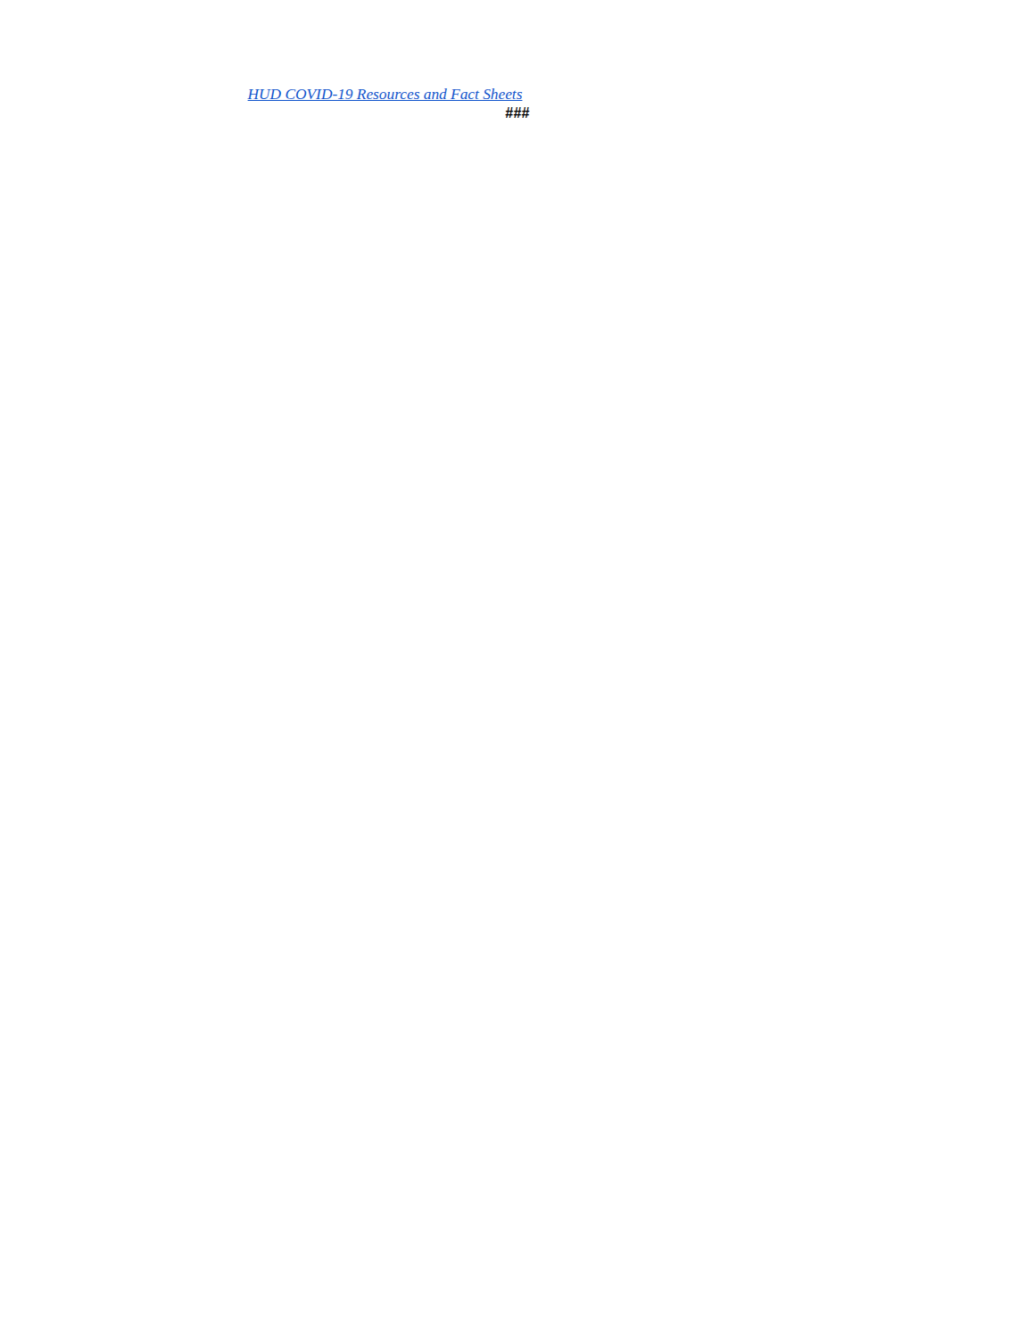HUD COVID-19 Resources and Fact Sheets
###